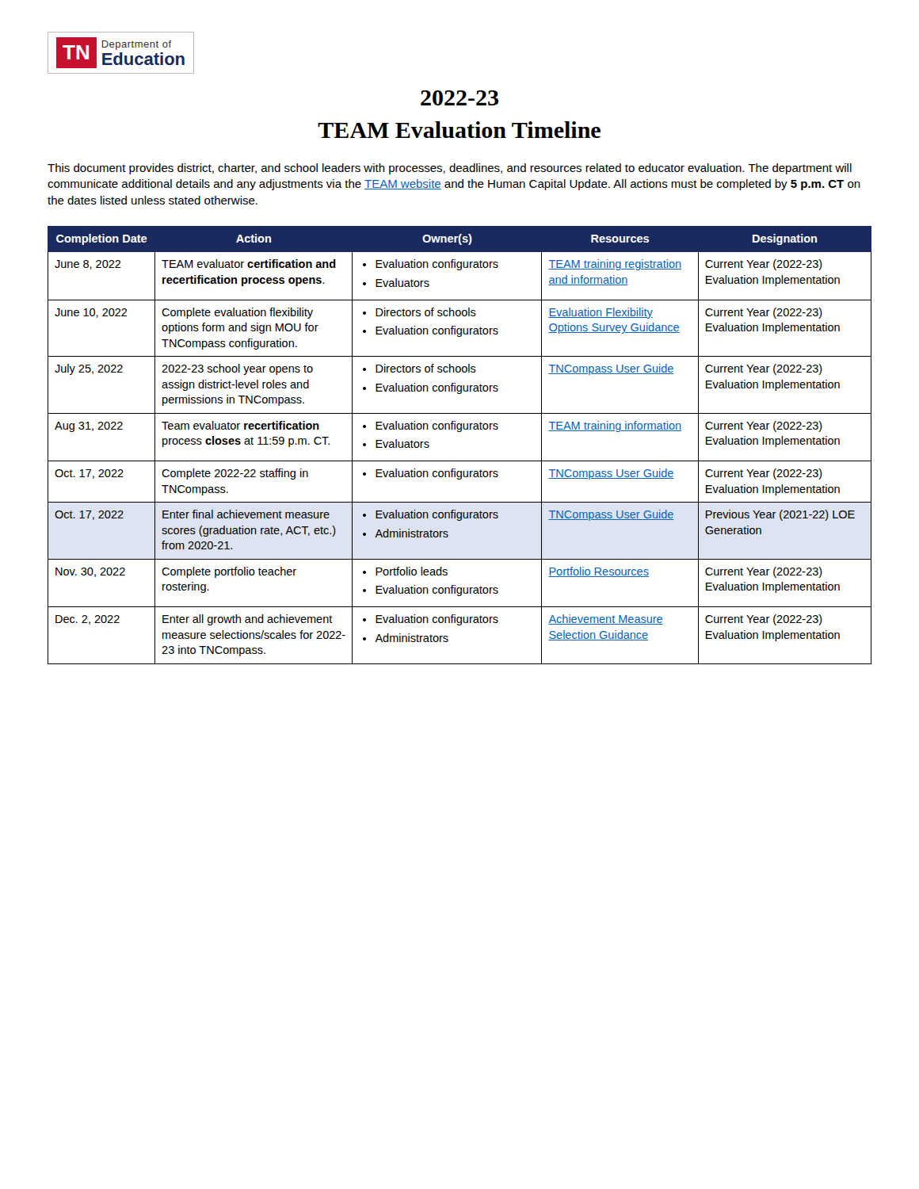TN Department of
Education
2022-23TEAM Evaluation Timeline
This document provides district, charter, and school leaders with processes, deadlines, and resources related to educator evaluation. The department will communicate additional details and any adjustments via the TEAM website and the Human Capital Update. All actions must be completed by 5 p.m. CT on the dates listed unless stated otherwise.
| Completion Date | Action | Owner(s) | Resources | Designation |
| --- | --- | --- | --- | --- |
| June 8, 2022 | TEAM evaluator certification and recertification process opens . | Evaluation configurators Evaluators | TEAM training registration and information | Current Year (2022-23) Evaluation Implementation |
| June 10, 2022 | Complete evaluation flexibility options form and sign MOU for TNCompass configuration. | Directors of schools Evaluation configurators | Evaluation Flexibility Options Survey Guidance | Current Year (2022-23) Evaluation Implementation |
| July 25, 2022 | 2022-23 school year opens to assign district-level roles and permissions in TNCompass. | Directors of schools Evaluation configurators | TNCompass User Guide | Current Year (2022-23) Evaluation Implementation |
| Aug 31, 2022 | Team evaluator recertification process closes at 11:59 p.m. CT. | Evaluation configurators Evaluators | TEAM training information | Current Year (2022-23) Evaluation Implementation |
| Oct. 17, 2022 | Complete 2022-22 staffing in TNCompass. | Evaluation configurators | TNCompass User Guide | Current Year (2022-23) Evaluation Implementation |
| Oct. 17, 2022 | Enter final achievement measure scores (graduation rate, ACT, etc.) from 2020-21. | Evaluation configurators Administrators | TNCompass User Guide | Previous Year (2021-22) LOE Generation |
| Nov. 30, 2022 | Complete portfolio teacher rostering. | Portfolio leads Evaluation configurators | Portfolio Resources | Current Year (2022-23) Evaluation Implementation |
| Dec. 2, 2022 | Enter all growth and achievement measure selections/scales for 2022-23 into TNCompass. | Evaluation configurators Administrators | Achievement Measure Selection Guidance | Current Year (2022-23) Evaluation Implementation |